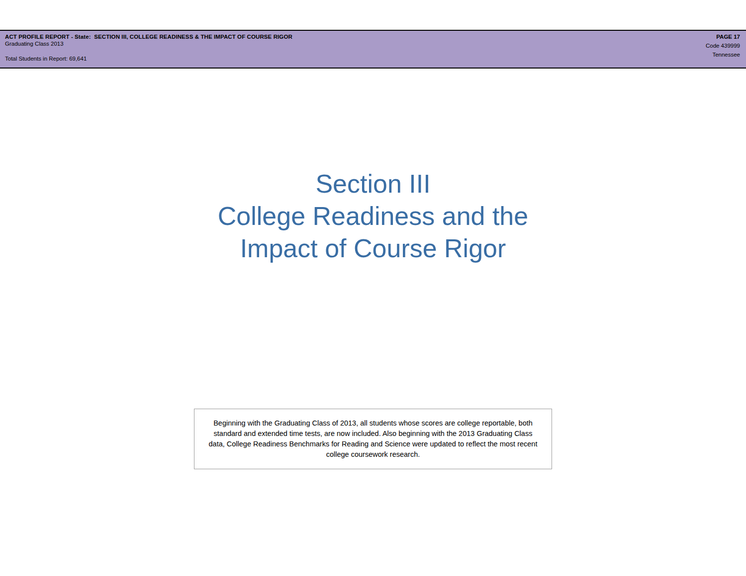ACT PROFILE REPORT - State: SECTION III, COLLEGE READINESS & THE IMPACT OF COURSE RIGOR
PAGE 17
Graduating Class 2013
Code 439999
Tennessee
Total Students in Report: 69,641
Section III College Readiness and the Impact of Course Rigor
Beginning with the Graduating Class of 2013, all students whose scores are college reportable, both standard and extended time tests, are now included. Also beginning with the 2013 Graduating Class data, College Readiness Benchmarks for Reading and Science were updated to reflect the most recent college coursework research.